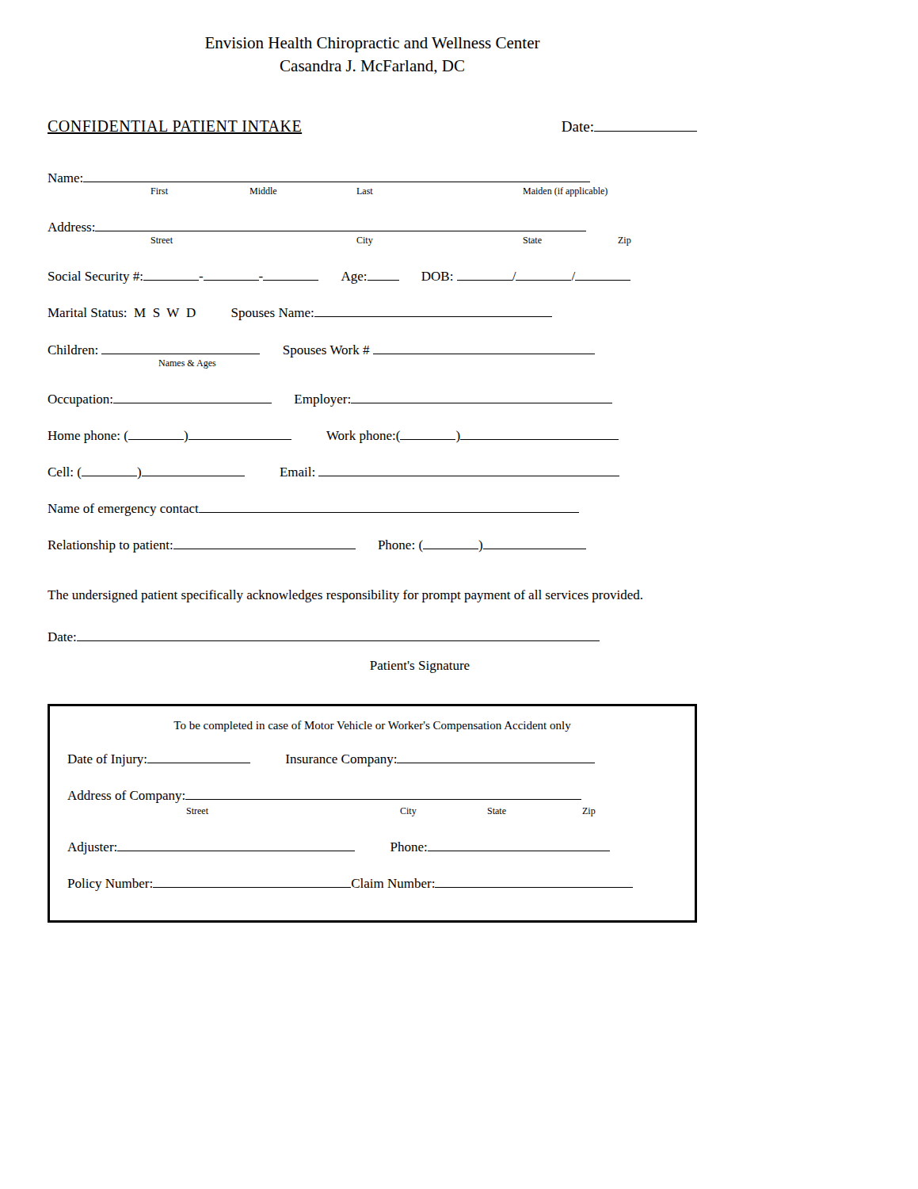Envision Health Chiropractic and Wellness Center
Casandra J. McFarland, DC
CONFIDENTIAL PATIENT INTAKE
Date:
Name:
First Middle Last Maiden (if applicable)
Address:
Street City State Zip
Social Security #: - - Age: DOB: / /
Marital Status: M S W D Spouses Name:
Children: Spouses Work #
Names & Ages
Occupation: Employer:
Home phone: ( ) Work phone:( )
Cell: ( ) Email:
Name of emergency contact
Relationship to patient: Phone: ( )
The undersigned patient specifically acknowledges responsibility for prompt payment of all services provided.
Date:
Patient's Signature
To be completed in case of Motor Vehicle or Worker's Compensation Accident only
Date of Injury: Insurance Company:
Address of Company:
Street City State Zip
Adjuster: Phone:
Policy Number: Claim Number: